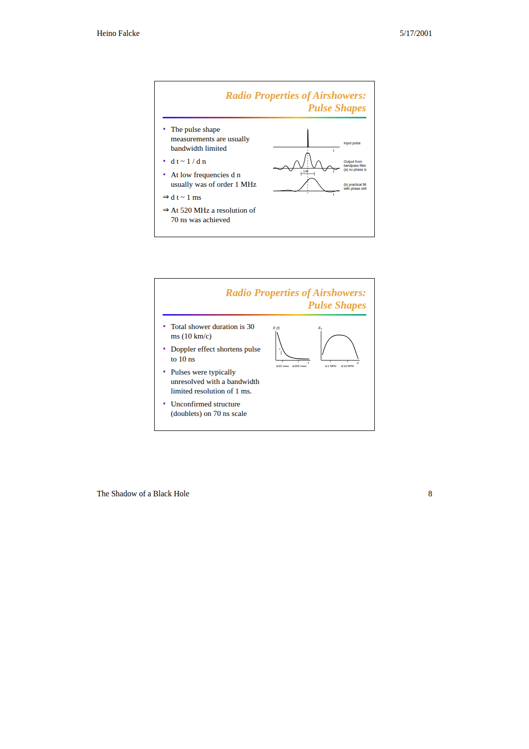Heino Falcke
5/17/2001
Radio Properties of Airshowers:
Pulse Shapes
The pulse shape measurements are usually bandwidth limited
d t ~ 1 / d n
At low frequencies d n usually was of order 1 MHz
d t ~ 1 ms
At 520 MHz a resolution of 70 ns was achieved
t Input pulse 1/8f t Output from bandpass filter (a) no phase shifts t (b) practical filter, with phase shifts
Radio Properties of Airshowers:
Pulse Shapes
Total shower duration is 30 ms (10 km/c)
Doppler effect shortens pulse to 10 ns
Pulses were typically unresolved with a bandwidth limited resolution of 1 ms.
Unconfirmed structure (doublets) on 70 ns scale
E (t) τ ≳10 nsec ≳100 nsec t Eν ≳1 MHz ≳10 MHz ν
The Shadow of a Black Hole
8